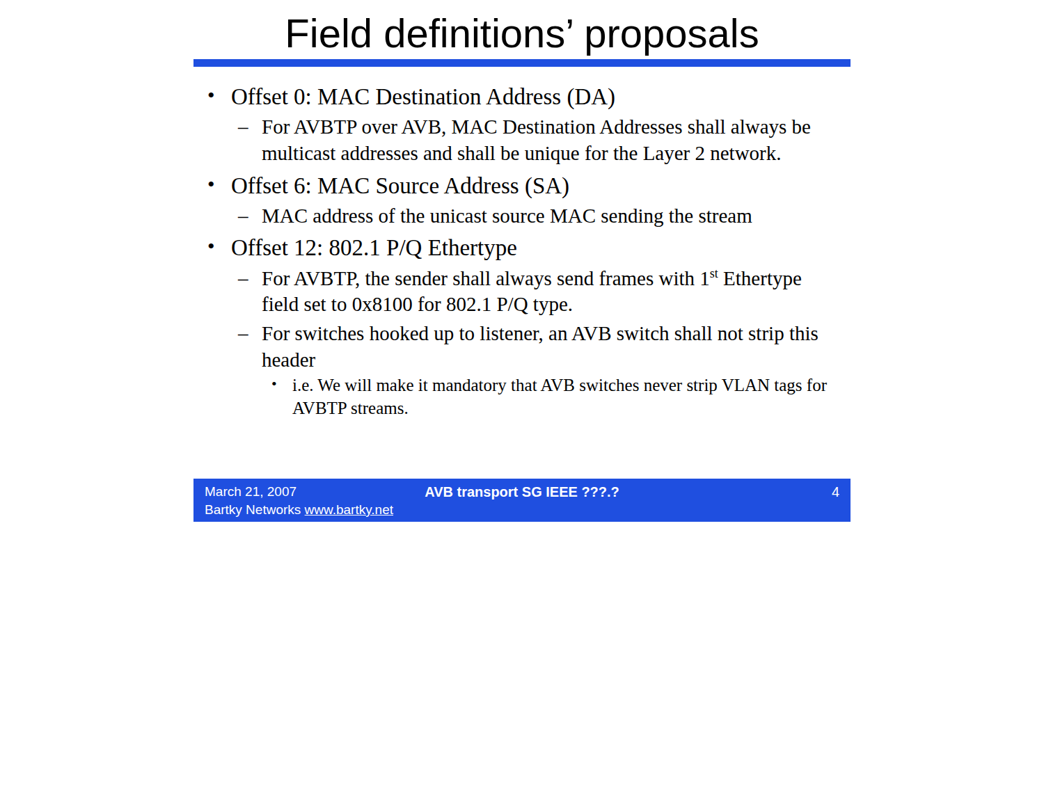Field definitions’ proposals
Offset 0: MAC Destination Address (DA)
For AVBTP over AVB, MAC Destination Addresses shall always be multicast addresses and shall be unique for the Layer 2 network.
Offset 6: MAC Source Address (SA)
MAC address of the unicast source MAC sending the stream
Offset 12: 802.1 P/Q Ethertype
For AVBTP, the sender shall always send frames with 1st Ethertype field set to 0x8100 for 802.1 P/Q type.
For switches hooked up to listener, an AVB switch shall not strip this header
i.e. We will make it mandatory that AVB switches never strip VLAN tags for AVBTP streams.
March 21, 2007
Bartky Networks www.bartky.net
AVB transport SG IEEE ???.?
4